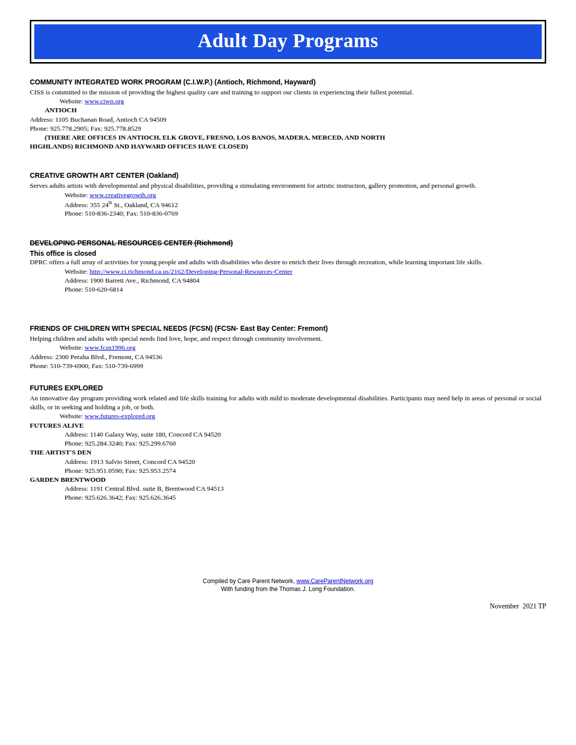Adult Day Programs
COMMUNITY INTEGRATED WORK PROGRAM (C.I.W.P.) (Antioch, Richmond, Hayward)
CISS is committed to the mission of providing the highest quality care and training to support our clients in experiencing their fullest potential.
Website: www.ciwp.org
ANTIOCH
Address: 1105 Buchanan Road, Antioch CA 94509
Phone: 925.778.2905; Fax: 925.778.8529
(There are offices in Antioch, Elk Grove, Fresno, Los Banos, Madera, Merced, and North
Highlands) Richmond and Hayward offices have closed)
CREATIVE GROWTH ART CENTER (Oakland)
Serves adults artists with developmental and physical disabilities, providing a stimulating environment for artistic instruction, gallery promotion, and personal growth.
Website: www.creativegrowth.org
Address: 355 24th St., Oakland, CA 94612
Phone: 510-836-2340; Fax: 510-836-0769
DEVELOPING PERSONAL RESOURCES CENTER (Richmond)
This office is closed
DPRC offers a full array of activities for young people and adults with disabilities who desire to enrich their lives through recreation, while learning important life skills.
Website: http://www.ci.richmond.ca.us/2162/Developing-Personal-Resources-Center
Address: 1900 Barrett Ave., Richmond, CA 94804
Phone: 510-620-6814
FRIENDS OF CHILDREN WITH SPECIAL NEEDS (FCSN) (FCSN- East Bay Center: Fremont)
Helping children and adults with special needs find love, hope, and respect through community involvement.
Website: www.fcsn1996.org
Address: 2300 Peralta Blvd., Fremont, CA 94536
Phone: 510-739-6900; Fax: 510-739-6999
FUTURES EXPLORED
An innovative day program providing work related and life skills training for adults with mild to moderate developmental disabilities. Participants may need help in areas of personal or social skills, or in seeking and holding a job, or both.
Website: www.futures-explored.org
FUTURES ALIVE
Address: 1140 Galaxy Way, suite 180, Concord CA 94520
Phone: 925.284.3240; Fax: 925.299.6760
THE ARTIST'S DEN
Address: 1913 Salvio Street, Concord CA 94520
Phone: 925.951.0590; Fax: 925.953.2574
GARDEN BRENTWOOD
Address: 1191 Central Blvd. suite B, Brentwood CA 94513
Phone: 925.626.3642; Fax: 925.626.3645
Compiled by Care Parent Network, www.CareParentNetwork.org
With funding from the Thomas J. Long Foundation.
November 2021 TP